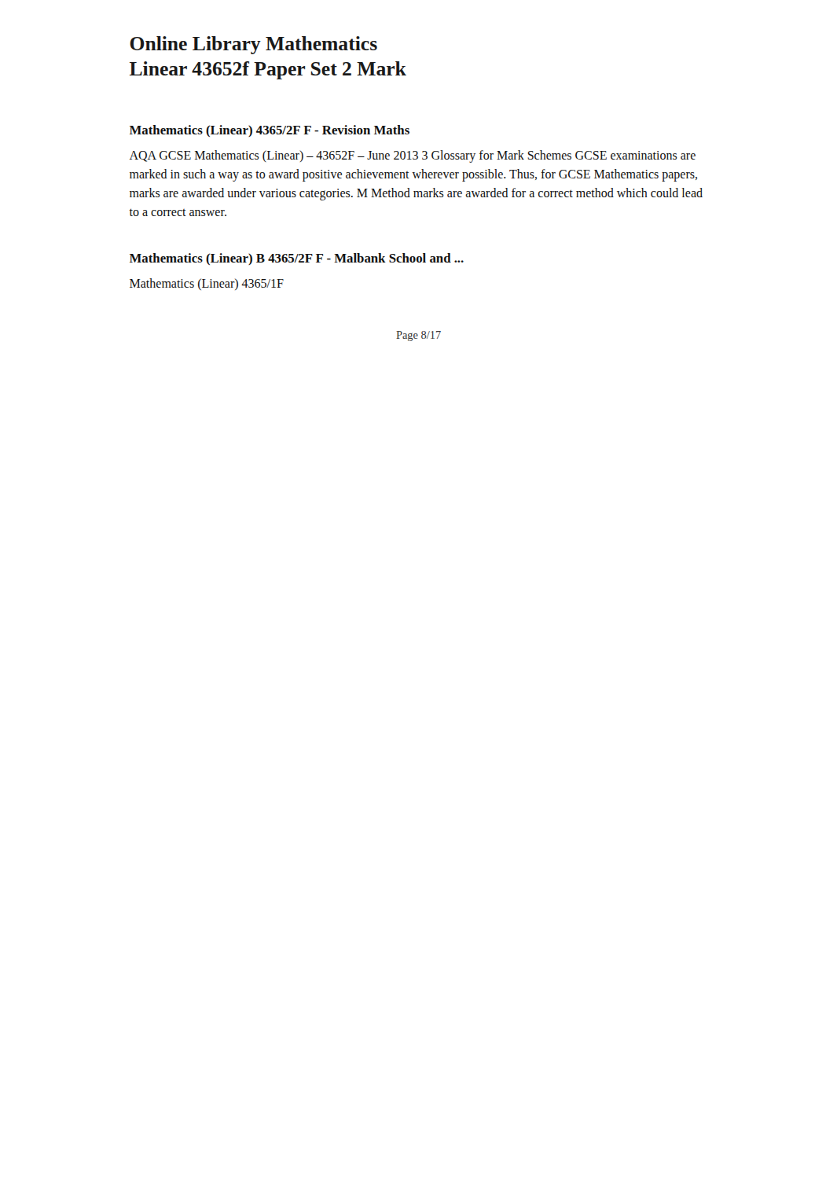Online Library Mathematics Linear 43652f Paper Set 2 Mark
Mathematics (Linear) 4365/2F F - Revision Maths
AQA GCSE Mathematics (Linear) – 43652F – June 2013 3 Glossary for Mark Schemes GCSE examinations are marked in such a way as to award positive achievement wherever possible. Thus, for GCSE Mathematics papers, marks are awarded under various categories. M Method marks are awarded for a correct method which could lead to a correct answer.
Mathematics (Linear) B 4365/2F F - Malbank School and ...
Mathematics (Linear) 4365/1F
Page 8/17